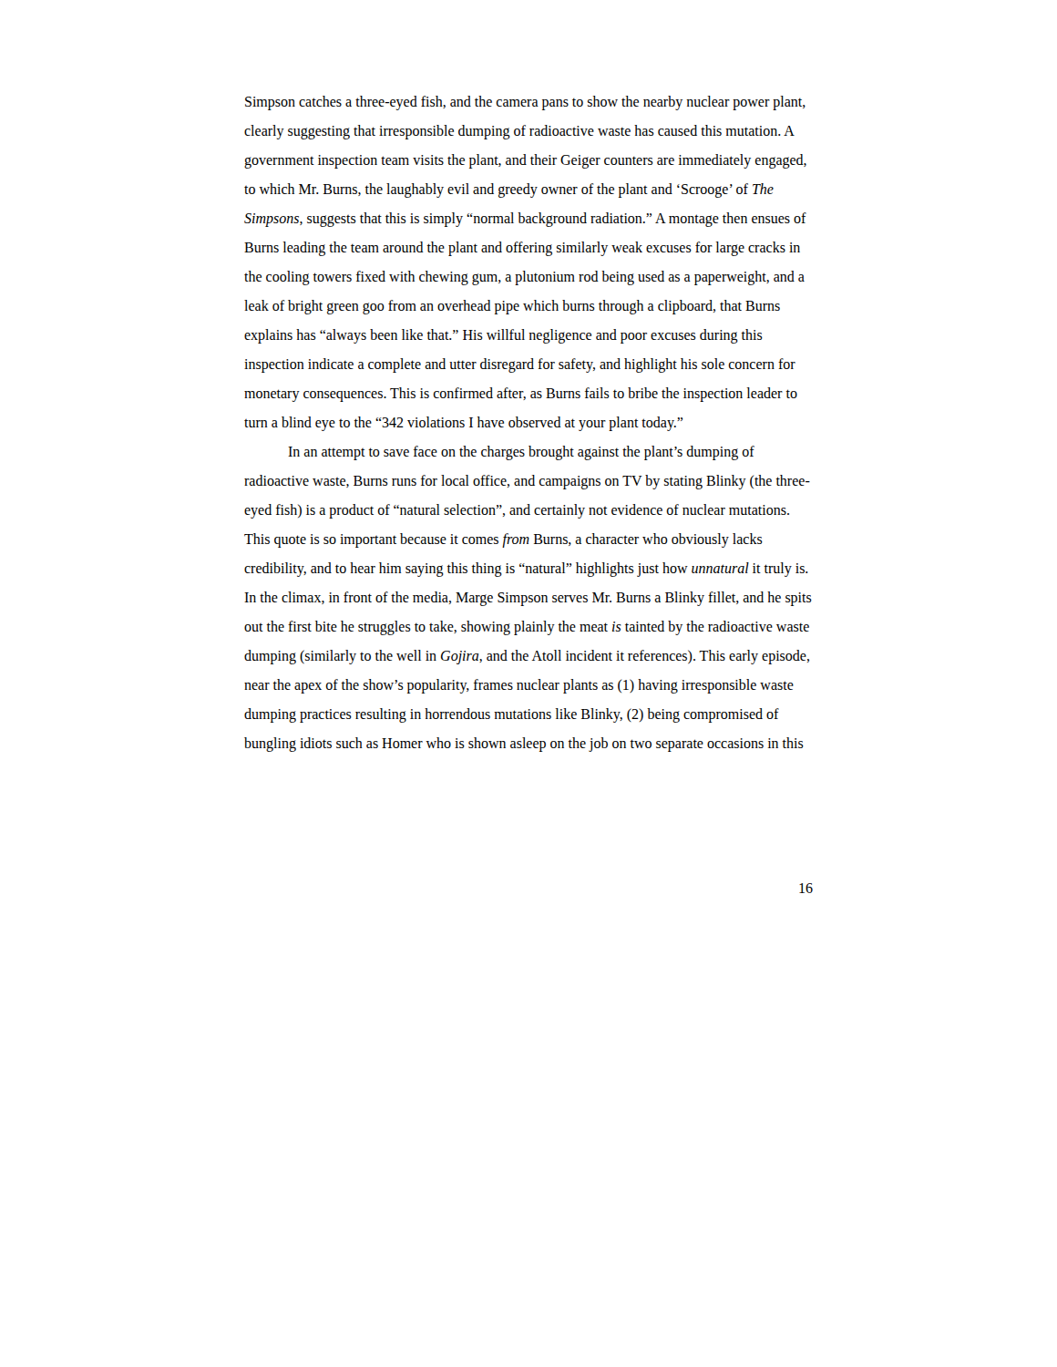Simpson catches a three-eyed fish, and the camera pans to show the nearby nuclear power plant, clearly suggesting that irresponsible dumping of radioactive waste has caused this mutation. A government inspection team visits the plant, and their Geiger counters are immediately engaged, to which Mr. Burns, the laughably evil and greedy owner of the plant and ‘Scrooge’ of The Simpsons, suggests that this is simply “normal background radiation.” A montage then ensues of Burns leading the team around the plant and offering similarly weak excuses for large cracks in the cooling towers fixed with chewing gum, a plutonium rod being used as a paperweight, and a leak of bright green goo from an overhead pipe which burns through a clipboard, that Burns explains has “always been like that.” His willful negligence and poor excuses during this inspection indicate a complete and utter disregard for safety, and highlight his sole concern for monetary consequences. This is confirmed after, as Burns fails to bribe the inspection leader to turn a blind eye to the “342 violations I have observed at your plant today.”
In an attempt to save face on the charges brought against the plant’s dumping of radioactive waste, Burns runs for local office, and campaigns on TV by stating Blinky (the three-eyed fish) is a product of “natural selection”, and certainly not evidence of nuclear mutations. This quote is so important because it comes from Burns, a character who obviously lacks credibility, and to hear him saying this thing is “natural” highlights just how unnatural it truly is. In the climax, in front of the media, Marge Simpson serves Mr. Burns a Blinky fillet, and he spits out the first bite he struggles to take, showing plainly the meat is tainted by the radioactive waste dumping (similarly to the well in Gojira, and the Atoll incident it references). This early episode, near the apex of the show’s popularity, frames nuclear plants as (1) having irresponsible waste dumping practices resulting in horrendous mutations like Blinky, (2) being compromised of bungling idiots such as Homer who is shown asleep on the job on two separate occasions in this
16